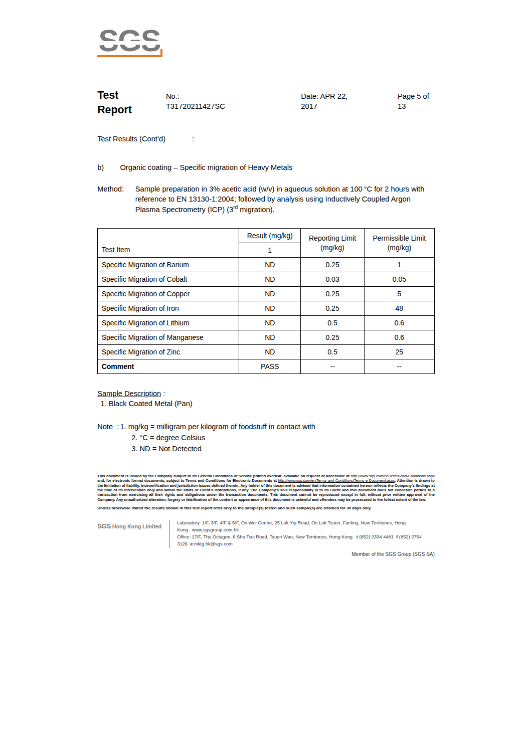SGS
Test Report No.: T31720211427SC Date: APR 22, 2017 Page 5 of 13
Test Results (Cont’d):
b) Organic coating – Specific migration of Heavy Metals
Method:
Sample preparation in 3% acetic acid (w/v) in aqueous solution at 100 °C for 2 hours with reference to EN 13130-1:2004; followed by analysis using Inductively Coupled Argon Plasma Spectrometry (ICP) (3rd migration).
| Test Item | Result (mg/kg) | Reporting Limit (mg/kg) | Permissible Limit (mg/kg) |
| --- | --- | --- | --- |
| 1 |
| Specific Migration of Barium | ND | 0.25 | 1 |
| Specific Migration of Cobalt | ND | 0.03 | 0.05 |
| Specific Migration of Copper | ND | 0.25 | 5 |
| Specific Migration of Iron | ND | 0.25 | 48 |
| Specific Migration of Lithium | ND | 0.5 | 0.6 |
| Specific Migration of Manganese | ND | 0.25 | 0.6 |
| Specific Migration of Zinc | ND | 0.5 | 25 |
| Comment | PASS | -- | -- |
Sample Description :
Black Coated Metal (Pan)
Note :
1. mg/kg = milligram per kilogram of foodstuff in contact with
2. °C = degree Celsius
3. ND = Not Detected
This document is issued by the Company subject to its General Conditions of Service printed overleaf, available on request or accessible at http://www.sgs.com/en/Terms-and-Conditions.aspx and, for electronic format documents, subject to Terms and Conditions for Electronic Documents at http://www.sgs.com/en/Terms-and-Conditions/Terms-e-Document.aspx. Attention is drawn to the limitation of liability, indemnification and jurisdiction issues defined therein. Any holder of this document is advised that information contained hereon reflects the Company’s findings at the time of its intervention only and within the limits of Client’s instructions, if any. The Company’s sole responsibility is to its Client and this document does not exonerate parties to a transaction from exercising all their rights and obligations under the transaction documents. This document cannot be reproduced except in full, without prior written approval of the Company. Any unauthorized alteration, forgery or falsification of the content or appearance of this document is unlawful and offenders may be prosecuted to the fullest extent of the law.
Unless otherwise stated the results shown in this test report refer only to the sample(s) tested and such sample(s) are retained for 30 days only.
SGS Hong Kong Limited
Laboratory: 1/F, 3/F, 4/F & 5/F, On Wui Centre, 25 Lok Yip Road, On Lok Tsuen, Fanling, New Territories, Hong Kong www.sgsgroup.com.hk
Office: 17/F, The Octagon, 6 Sha Tsui Road, Tsuen Wan, New Territories, Hong Kong t (852) 2334 4481 f (852) 2764 3126 e mktg.hk@sgs.com
Member of the SGS Group (SGS SA)